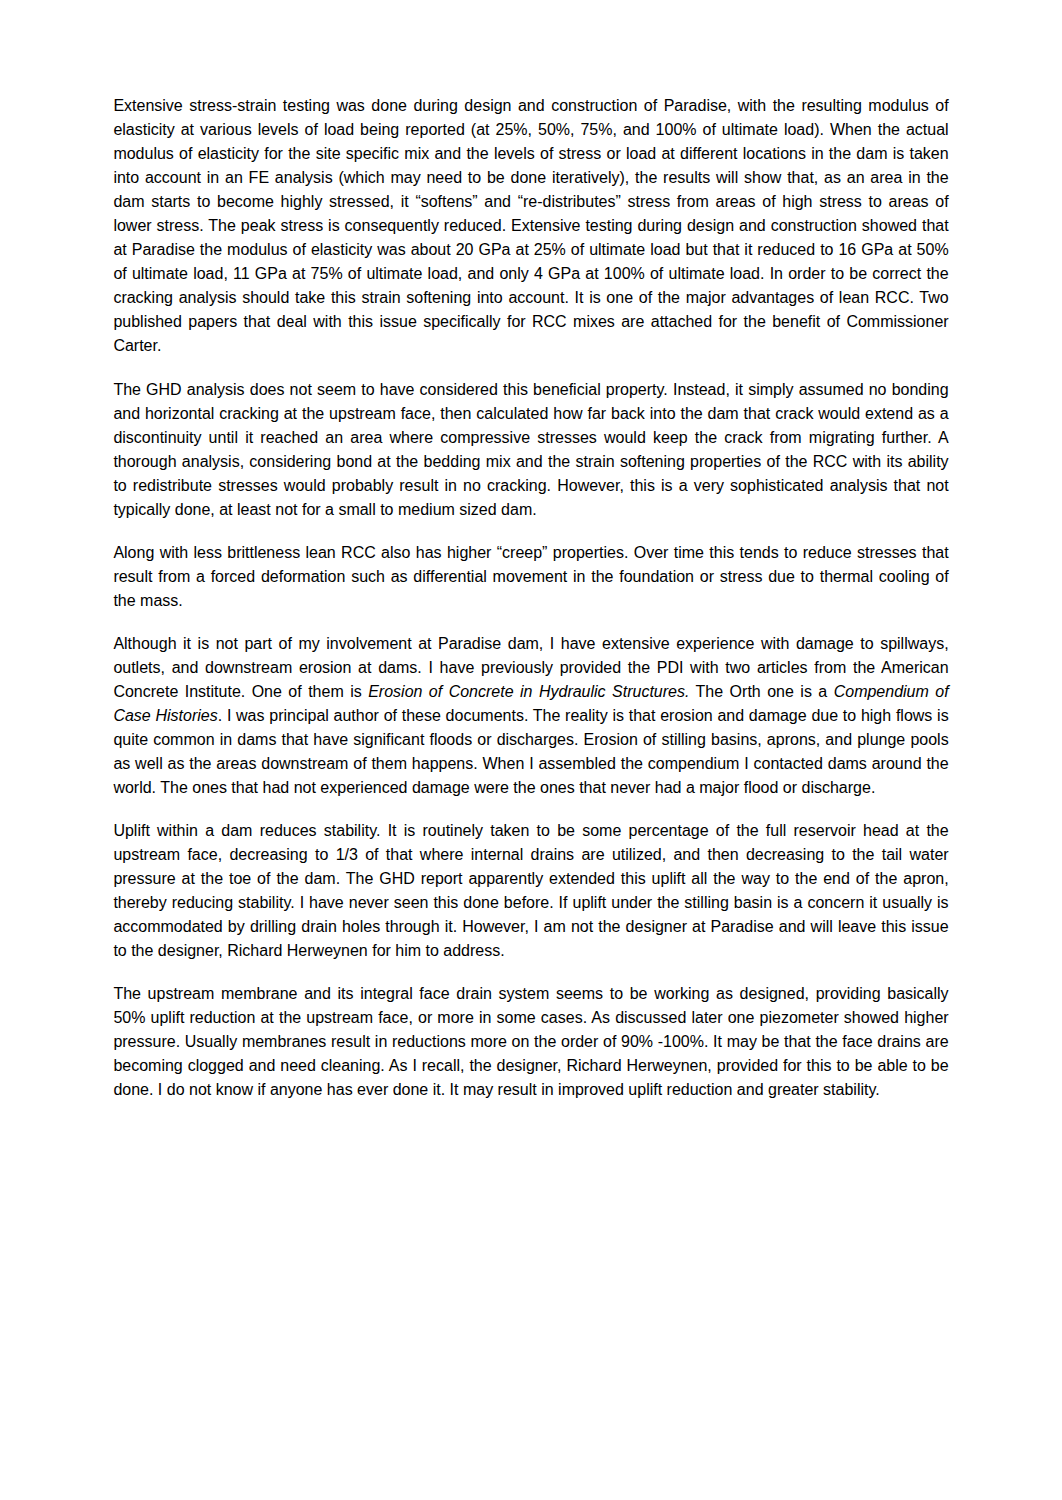Extensive stress-strain testing was done during design and construction of Paradise, with the resulting modulus of elasticity at various levels of load being reported (at 25%, 50%, 75%, and 100% of ultimate load). When the actual modulus of elasticity for the site specific mix and the levels of stress or load at different locations in the dam is taken into account in an FE analysis (which may need to be done iteratively), the results will show that, as an area in the dam starts to become highly stressed, it “softens” and “re-distributes” stress from areas of high stress to areas of lower stress. The peak stress is consequently reduced. Extensive testing during design and construction showed that at Paradise the modulus of elasticity was about 20 GPa at 25% of ultimate load but that it reduced to 16 GPa at 50% of ultimate load, 11 GPa at 75% of ultimate load, and only 4 GPa at 100% of ultimate load. In order to be correct the cracking analysis should take this strain softening into account. It is one of the major advantages of lean RCC. Two published papers that deal with this issue specifically for RCC mixes are attached for the benefit of Commissioner Carter.
The GHD analysis does not seem to have considered this beneficial property. Instead, it simply assumed no bonding and horizontal cracking at the upstream face, then calculated how far back into the dam that crack would extend as a discontinuity until it reached an area where compressive stresses would keep the crack from migrating further. A thorough analysis, considering bond at the bedding mix and the strain softening properties of the RCC with its ability to redistribute stresses would probably result in no cracking. However, this is a very sophisticated analysis that not typically done, at least not for a small to medium sized dam.
Along with less brittleness lean RCC also has higher “creep” properties. Over time this tends to reduce stresses that result from a forced deformation such as differential movement in the foundation or stress due to thermal cooling of the mass.
Although it is not part of my involvement at Paradise dam, I have extensive experience with damage to spillways, outlets, and downstream erosion at dams. I have previously provided the PDI with two articles from the American Concrete Institute. One of them is Erosion of Concrete in Hydraulic Structures. The Orth one is a Compendium of Case Histories. I was principal author of these documents. The reality is that erosion and damage due to high flows is quite common in dams that have significant floods or discharges. Erosion of stilling basins, aprons, and plunge pools as well as the areas downstream of them happens. When I assembled the compendium I contacted dams around the world. The ones that had not experienced damage were the ones that never had a major flood or discharge.
Uplift within a dam reduces stability. It is routinely taken to be some percentage of the full reservoir head at the upstream face, decreasing to 1/3 of that where internal drains are utilized, and then decreasing to the tail water pressure at the toe of the dam. The GHD report apparently extended this uplift all the way to the end of the apron, thereby reducing stability. I have never seen this done before. If uplift under the stilling basin is a concern it usually is accommodated by drilling drain holes through it. However, I am not the designer at Paradise and will leave this issue to the designer, Richard Herweynen for him to address.
The upstream membrane and its integral face drain system seems to be working as designed, providing basically 50% uplift reduction at the upstream face, or more in some cases. As discussed later one piezometer showed higher pressure. Usually membranes result in reductions more on the order of 90% -100%. It may be that the face drains are becoming clogged and need cleaning. As I recall, the designer, Richard Herweynen, provided for this to be able to be done. I do not know if anyone has ever done it. It may result in improved uplift reduction and greater stability.